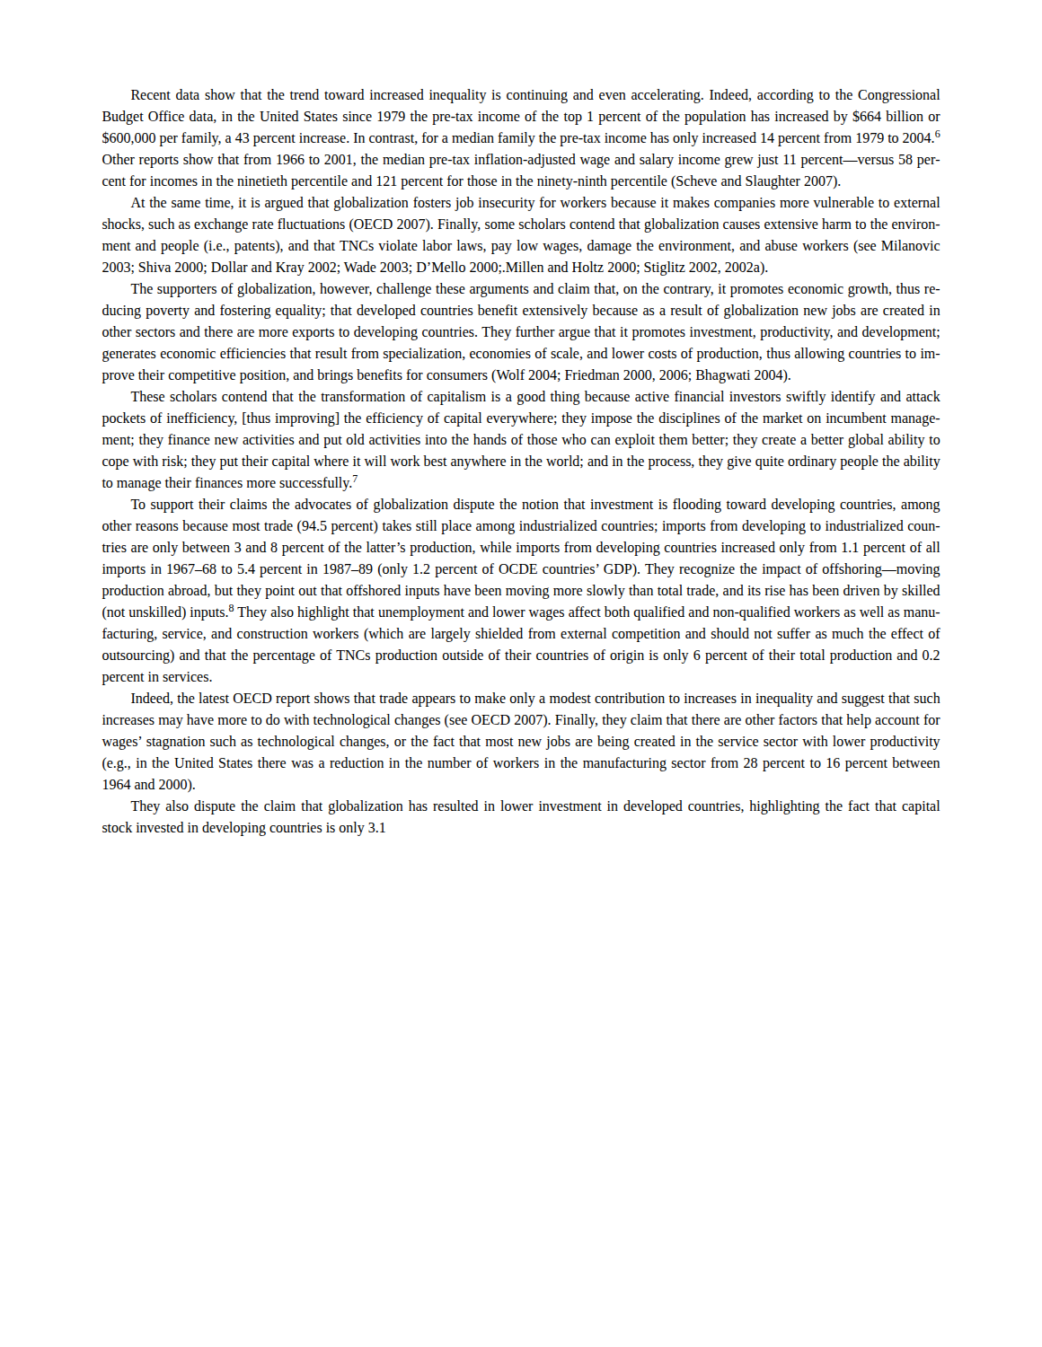Recent data show that the trend toward increased inequality is continuing and even accelerating. Indeed, according to the Congressional Budget Office data, in the United States since 1979 the pre-tax income of the top 1 percent of the population has increased by $664 billion or $600,000 per family, a 43 percent increase. In contrast, for a median family the pre-tax income has only increased 14 percent from 1979 to 2004.6 Other reports show that from 1966 to 2001, the median pre-tax inflation-adjusted wage and salary income grew just 11 percent—versus 58 percent for incomes in the ninetieth percentile and 121 percent for those in the ninety-ninth percentile (Scheve and Slaughter 2007).
At the same time, it is argued that globalization fosters job insecurity for workers because it makes companies more vulnerable to external shocks, such as exchange rate fluctuations (OECD 2007). Finally, some scholars contend that globalization causes extensive harm to the environment and people (i.e., patents), and that TNCs violate labor laws, pay low wages, damage the environment, and abuse workers (see Milanovic 2003; Shiva 2000; Dollar and Kray 2002; Wade 2003; D’Mello 2000;.Millen and Holtz 2000; Stiglitz 2002, 2002a).
The supporters of globalization, however, challenge these arguments and claim that, on the contrary, it promotes economic growth, thus reducing poverty and fostering equality; that developed countries benefit extensively because as a result of globalization new jobs are created in other sectors and there are more exports to developing countries. They further argue that it promotes investment, productivity, and development; generates economic efficiencies that result from specialization, economies of scale, and lower costs of production, thus allowing countries to improve their competitive position, and brings benefits for consumers (Wolf 2004; Friedman 2000, 2006; Bhagwati 2004).
These scholars contend that the transformation of capitalism is a good thing because active financial investors swiftly identify and attack pockets of inefficiency, [thus improving] the efficiency of capital everywhere; they impose the disciplines of the market on incumbent management; they finance new activities and put old activities into the hands of those who can exploit them better; they create a better global ability to cope with risk; they put their capital where it will work best anywhere in the world; and in the process, they give quite ordinary people the ability to manage their finances more successfully.7
To support their claims the advocates of globalization dispute the notion that investment is flooding toward developing countries, among other reasons because most trade (94.5 percent) takes still place among industrialized countries; imports from developing to industrialized countries are only between 3 and 8 percent of the latter’s production, while imports from developing countries increased only from 1.1 percent of all imports in 1967–68 to 5.4 percent in 1987–89 (only 1.2 percent of OCDE countries’ GDP). They recognize the impact of offshoring—moving production abroad, but they point out that offshored inputs have been moving more slowly than total trade, and its rise has been driven by skilled (not unskilled) inputs.8 They also highlight that unemployment and lower wages affect both qualified and non-qualified workers as well as manufacturing, service, and construction workers (which are largely shielded from external competition and should not suffer as much the effect of outsourcing) and that the percentage of TNCs production outside of their countries of origin is only 6 percent of their total production and 0.2 percent in services.
Indeed, the latest OECD report shows that trade appears to make only a modest contribution to increases in inequality and suggest that such increases may have more to do with technological changes (see OECD 2007). Finally, they claim that there are other factors that help account for wages’ stagnation such as technological changes, or the fact that most new jobs are being created in the service sector with lower productivity (e.g., in the United States there was a reduction in the number of workers in the manufacturing sector from 28 percent to 16 percent between 1964 and 2000).
They also dispute the claim that globalization has resulted in lower investment in developed countries, highlighting the fact that capital stock invested in developing countries is only 3.1